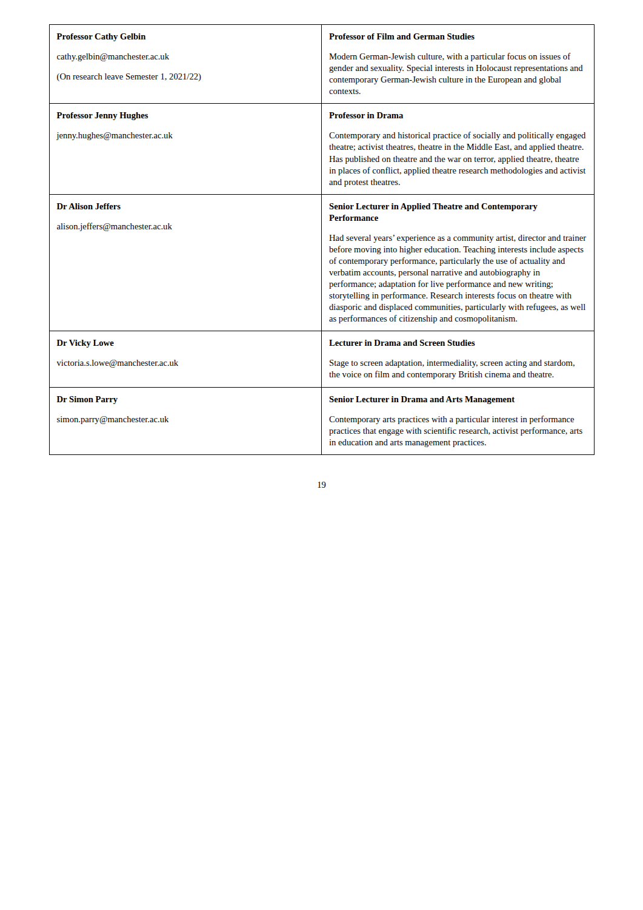| Professor Cathy Gelbin cathy.gelbin@manchester.ac.uk (On research leave Semester 1, 2021/22) | Professor of Film and German Studies Modern German-Jewish culture, with a particular focus on issues of gender and sexuality. Special interests in Holocaust representations and contemporary German-Jewish culture in the European and global contexts. |
| Professor Jenny Hughes jenny.hughes@manchester.ac.uk | Professor in Drama Contemporary and historical practice of socially and politically engaged theatre; activist theatres, theatre in the Middle East, and applied theatre. Has published on theatre and the war on terror, applied theatre, theatre in places of conflict, applied theatre research methodologies and activist and protest theatres. |
| Dr Alison Jeffers alison.jeffers@manchester.ac.uk | Senior Lecturer in Applied Theatre and Contemporary Performance Had several years’ experience as a community artist, director and trainer before moving into higher education. Teaching interests include aspects of contemporary performance, particularly the use of actuality and verbatim accounts, personal narrative and autobiography in performance; adaptation for live performance and new writing; storytelling in performance. Research interests focus on theatre with diasporic and displaced communities, particularly with refugees, as well as performances of citizenship and cosmopolitanism. |
| Dr Vicky Lowe victoria.s.lowe@manchester.ac.uk | Lecturer in Drama and Screen Studies Stage to screen adaptation, intermediality, screen acting and stardom, the voice on film and contemporary British cinema and theatre. |
| Dr Simon Parry simon.parry@manchester.ac.uk | Senior Lecturer in Drama and Arts Management Contemporary arts practices with a particular interest in performance practices that engage with scientific research, activist performance, arts in education and arts management practices. |
19